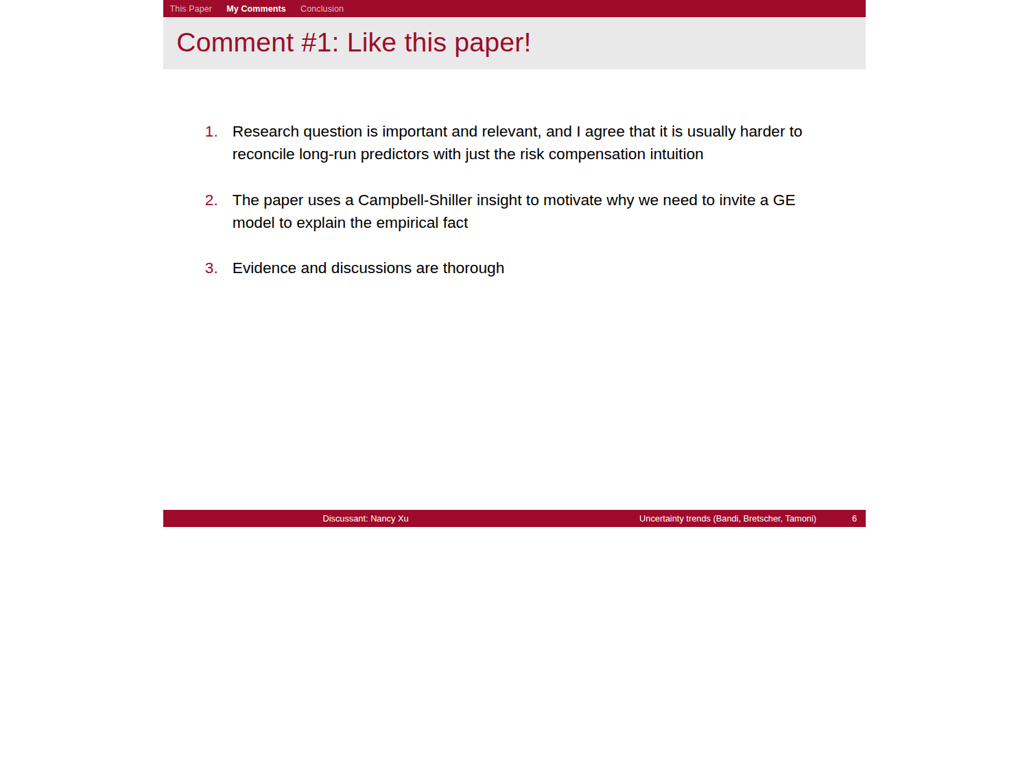This Paper My Comments Conclusion
Comment #1: Like this paper!
Research question is important and relevant, and I agree that it is usually harder to reconcile long-run predictors with just the risk compensation intuition
The paper uses a Campbell-Shiller insight to motivate why we need to invite a GE model to explain the empirical fact
Evidence and discussions are thorough
Discussant: Nancy Xu Uncertainty trends (Bandi, Bretscher, Tamoni) 6